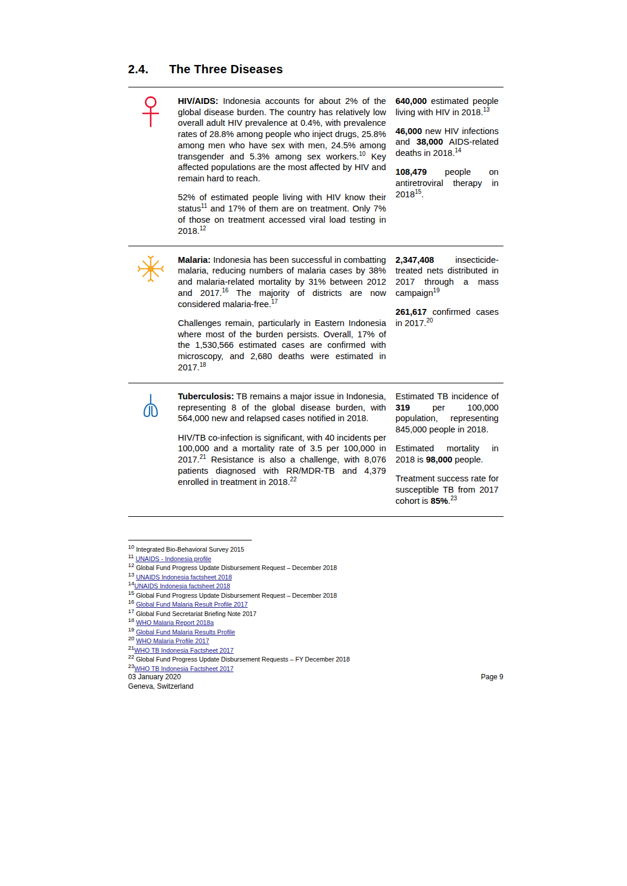2.4. The Three Diseases
| | HIV/AIDS: Indonesia accounts for about 2% of the global disease burden. The country has relatively low overall adult HIV prevalence at 0.4%, with prevalence rates of 28.8% among people who inject drugs, 25.8% among men who have sex with men, 24.5% among transgender and 5.3% among sex workers. 10 Key affected populations are the most affected by HIV and remain hard to reach. 52% of estimated people living with HIV know their status 11 and 17% of them are on treatment. Only 7% of those on treatment accessed viral load testing in 2018. 12 | 640,000 estimated people living with HIV in 2018. 13 46,000 new HIV infections and 38,000 AIDS-related deaths in 2018. 14 108,479 people on antiretroviral therapy in 2018 15 . |
| | Malaria: Indonesia has been successful in combatting malaria, reducing numbers of malaria cases by 38% and malaria-related mortality by 31% between 2012 and 2017. 16 The majority of districts are now considered malaria-free. 17 Challenges remain, particularly in Eastern Indonesia where most of the burden persists. Overall, 17% of the 1,530,566 estimated cases are confirmed with microscopy, and 2,680 deaths were estimated in 2017. 18 | 2,347,408 insecticide-treated nets distributed in 2017 through a mass campaign 19 261,617 confirmed cases in 2017. 20 |
| | Tuberculosis: TB remains a major issue in Indonesia, representing 8 of the global disease burden, with 564,000 new and relapsed cases notified in 2018. HIV/TB co-infection is significant, with 40 incidents per 100,000 and a mortality rate of 3.5 per 100,000 in 2017. 21 Resistance is also a challenge, with 8,076 patients diagnosed with RR/MDR-TB and 4,379 enrolled in treatment in 2018. 22 | Estimated TB incidence of 319 per 100,000 population, representing 845,000 people in 2018. Estimated mortality in 2018 is 98,000 people. Treatment success rate for susceptible TB from 2017 cohort is 85% . 23 |
10 Integrated Bio-Behavioral Survey 2015
11 UNAIDS - Indonesia profile
12 Global Fund Progress Update Disbursement Request – December 2018
13 UNAIDS Indonesia factsheet 2018
14UNAIDS Indonesia factsheet 2018
15 Global Fund Progress Update Disbursement Request – December 2018
16 Global Fund Malaria Result Profile 2017
17 Global Fund Secretariat Briefing Note 2017
18 WHO Malaria Report 2018a
19 Global Fund Malaria Results Profile
20 WHO Malaria Profile 2017
21WHO TB Indonesia Factsheet 2017
22 Global Fund Progress Update Disbursement Requests – FY December 2018
23WHO TB Indonesia Factsheet 2017
Page 9 03 January 2020
Geneva, Switzerland